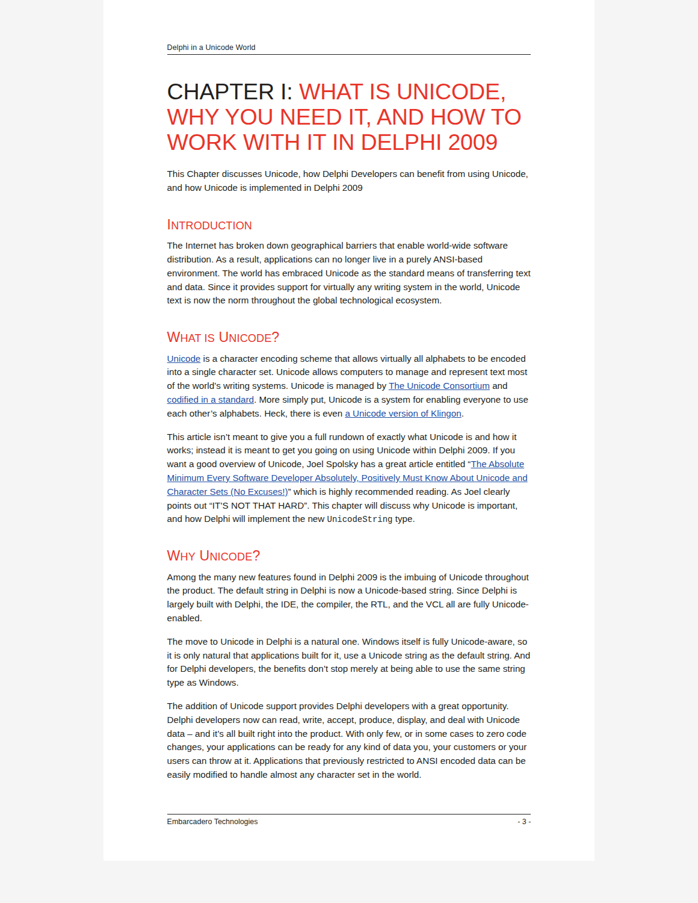Delphi in a Unicode World
CHAPTER I: WHAT IS UNICODE, WHY YOU NEED IT, AND HOW TO WORK WITH IT IN DELPHI 2009
This Chapter discusses Unicode, how Delphi Developers can benefit from using Unicode, and how Unicode is implemented in Delphi 2009
INTRODUCTION
The Internet has broken down geographical barriers that enable world-wide software distribution. As a result, applications can no longer live in a purely ANSI-based environment. The world has embraced Unicode as the standard means of transferring text and data. Since it provides support for virtually any writing system in the world, Unicode text is now the norm throughout the global technological ecosystem.
WHAT IS UNICODE?
Unicode is a character encoding scheme that allows virtually all alphabets to be encoded into a single character set. Unicode allows computers to manage and represent text most of the world’s writing systems. Unicode is managed by The Unicode Consortium and codified in a standard. More simply put, Unicode is a system for enabling everyone to use each other’s alphabets. Heck, there is even a Unicode version of Klingon.
This article isn’t meant to give you a full rundown of exactly what Unicode is and how it works; instead it is meant to get you going on using Unicode within Delphi 2009. If you want a good overview of Unicode, Joel Spolsky has a great article entitled “The Absolute Minimum Every Software Developer Absolutely, Positively Must Know About Unicode and Character Sets (No Excuses!)” which is highly recommended reading. As Joel clearly points out “IT’S NOT THAT HARD”. This chapter will discuss why Unicode is important, and how Delphi will implement the new UnicodeString type.
WHY UNICODE?
Among the many new features found in Delphi 2009 is the imbuing of Unicode throughout the product. The default string in Delphi is now a Unicode-based string. Since Delphi is largely built with Delphi, the IDE, the compiler, the RTL, and the VCL all are fully Unicode-enabled.
The move to Unicode in Delphi is a natural one. Windows itself is fully Unicode-aware, so it is only natural that applications built for it, use a Unicode string as the default string. And for Delphi developers, the benefits don’t stop merely at being able to use the same string type as Windows.
The addition of Unicode support provides Delphi developers with a great opportunity. Delphi developers now can read, write, accept, produce, display, and deal with Unicode data – and it’s all built right into the product. With only few, or in some cases to zero code changes, your applications can be ready for any kind of data you, your customers or your users can throw at it. Applications that previously restricted to ANSI encoded data can be easily modified to handle almost any character set in the world.
Embarcadero Technologies - 3 -